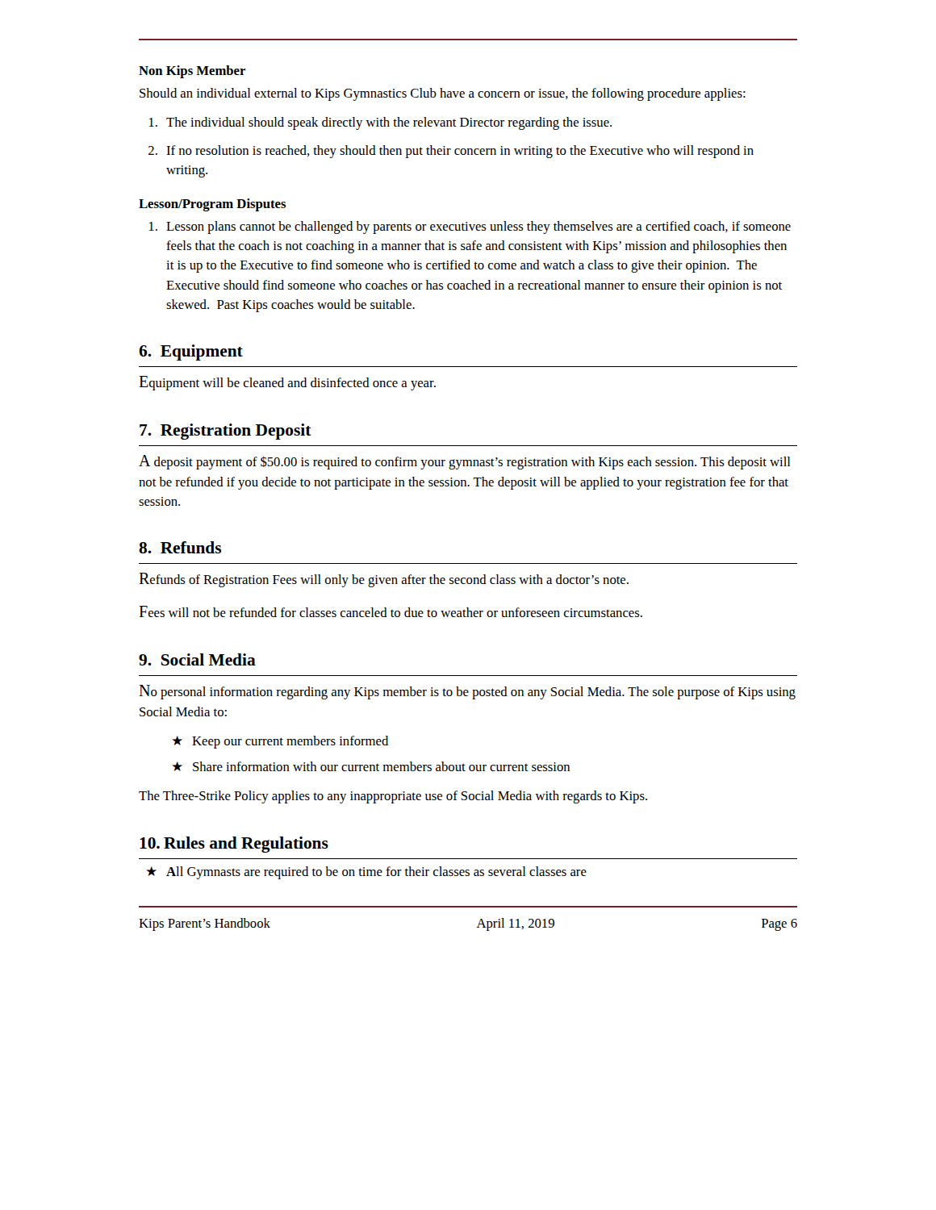Non Kips Member
Should an individual external to Kips Gymnastics Club have a concern or issue, the following procedure applies:
The individual should speak directly with the relevant Director regarding the issue.
If no resolution is reached, they should then put their concern in writing to the Executive who will respond in writing.
Lesson/Program Disputes
Lesson plans cannot be challenged by parents or executives unless they themselves are a certified coach, if someone feels that the coach is not coaching in a manner that is safe and consistent with Kips’ mission and philosophies then it is up to the Executive to find someone who is certified to come and watch a class to give their opinion. The Executive should find someone who coaches or has coached in a recreational manner to ensure their opinion is not skewed. Past Kips coaches would be suitable.
6. Equipment
Equipment will be cleaned and disinfected once a year.
7. Registration Deposit
A deposit payment of $50.00 is required to confirm your gymnast’s registration with Kips each session. This deposit will not be refunded if you decide to not participate in the session. The deposit will be applied to your registration fee for that session.
8. Refunds
Refunds of Registration Fees will only be given after the second class with a doctor’s note.
Fees will not be refunded for classes canceled to due to weather or unforeseen circumstances.
9. Social Media
No personal information regarding any Kips member is to be posted on any Social Media. The sole purpose of Kips using Social Media to:
Keep our current members informed
Share information with our current members about our current session
The Three-Strike Policy applies to any inappropriate use of Social Media with regards to Kips.
10. Rules and Regulations
All Gymnasts are required to be on time for their classes as several classes are
Kips Parent’s Handbook April 11, 2019 Page 6